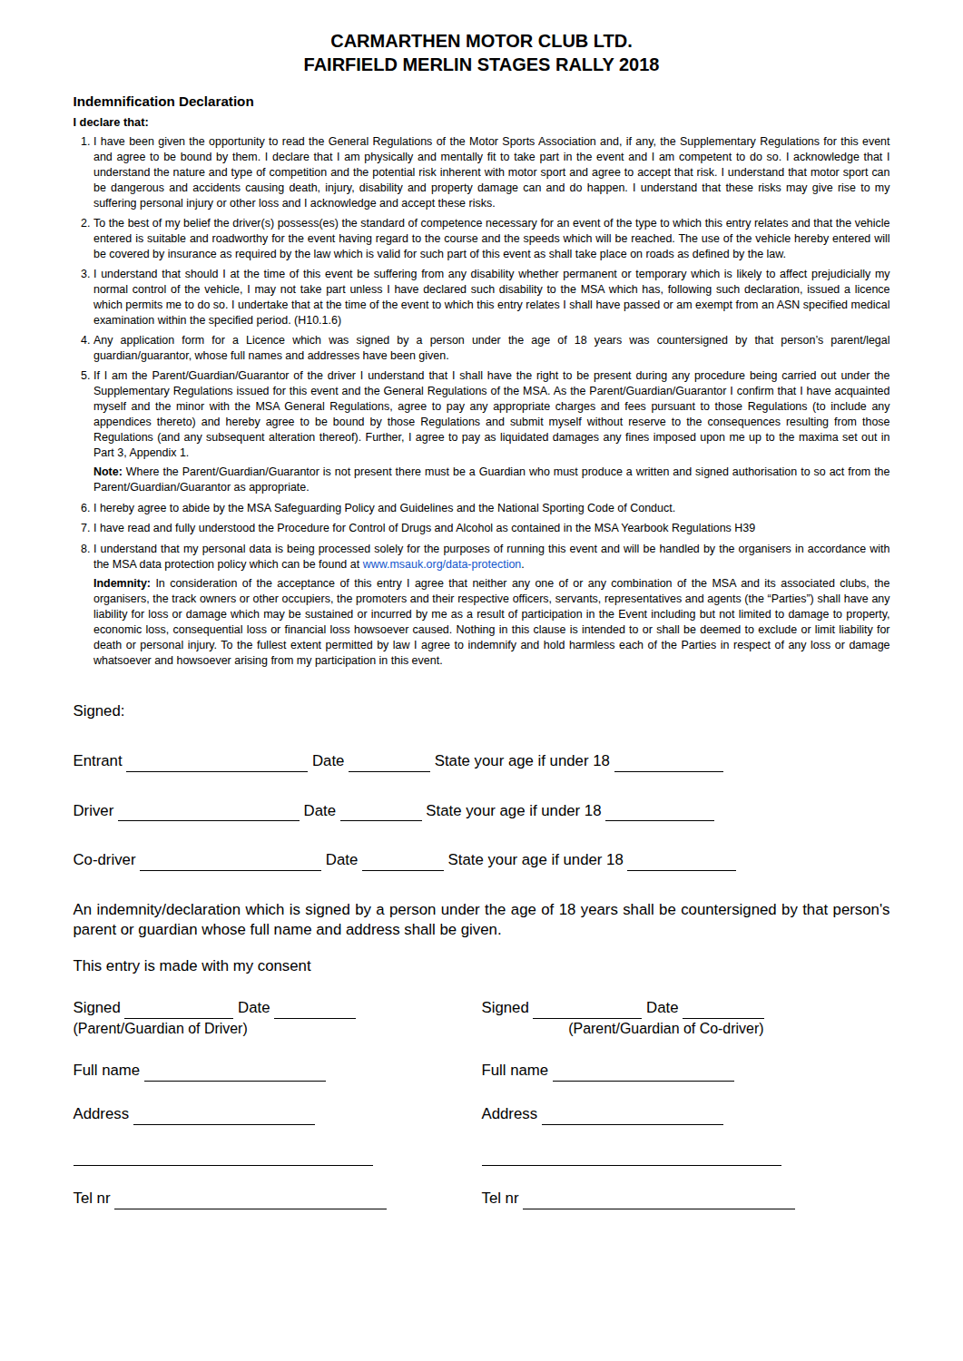CARMARTHEN MOTOR CLUB LTD.
FAIRFIELD MERLIN STAGES RALLY 2018
Indemnification Declaration
I declare that:
I have been given the opportunity to read the General Regulations of the Motor Sports Association and, if any, the Supplementary Regulations for this event and agree to be bound by them. I declare that I am physically and mentally fit to take part in the event and I am competent to do so. I acknowledge that I understand the nature and type of competition and the potential risk inherent with motor sport and agree to accept that risk. I understand that motor sport can be dangerous and accidents causing death, injury, disability and property damage can and do happen. I understand that these risks may give rise to my suffering personal injury or other loss and I acknowledge and accept these risks.
To the best of my belief the driver(s) possess(es) the standard of competence necessary for an event of the type to which this entry relates and that the vehicle entered is suitable and roadworthy for the event having regard to the course and the speeds which will be reached. The use of the vehicle hereby entered will be covered by insurance as required by the law which is valid for such part of this event as shall take place on roads as defined by the law.
I understand that should I at the time of this event be suffering from any disability whether permanent or temporary which is likely to affect prejudicially my normal control of the vehicle, I may not take part unless I have declared such disability to the MSA which has, following such declaration, issued a licence which permits me to do so. I undertake that at the time of the event to which this entry relates I shall have passed or am exempt from an ASN specified medical examination within the specified period. (H10.1.6)
Any application form for a Licence which was signed by a person under the age of 18 years was countersigned by that person’s parent/legal guardian/guarantor, whose full names and addresses have been given.
If I am the Parent/Guardian/Guarantor of the driver I understand that I shall have the right to be present during any procedure being carried out under the Supplementary Regulations issued for this event and the General Regulations of the MSA. As the Parent/Guardian/Guarantor I confirm that I have acquainted myself and the minor with the MSA General Regulations, agree to pay any appropriate charges and fees pursuant to those Regulations (to include any appendices thereto) and hereby agree to be bound by those Regulations and submit myself without reserve to the consequences resulting from those Regulations (and any subsequent alteration thereof). Further, I agree to pay as liquidated damages any fines imposed upon me up to the maxima set out in Part 3, Appendix 1.
Note: Where the Parent/Guardian/Guarantor is not present there must be a Guardian who must produce a written and signed authorisation to so act from the Parent/Guardian/Guarantor as appropriate.
I hereby agree to abide by the MSA Safeguarding Policy and Guidelines and the National Sporting Code of Conduct.
I have read and fully understood the Procedure for Control of Drugs and Alcohol as contained in the MSA Yearbook Regulations H39
I understand that my personal data is being processed solely for the purposes of running this event and will be handled by the organisers in accordance with the MSA data protection policy which can be found at www.msauk.org/data-protection.
Indemnity: In consideration of the acceptance of this entry I agree that neither any one of or any combination of the MSA and its associated clubs, the organisers, the track owners or other occupiers, the promoters and their respective officers, servants, representatives and agents (the “Parties”) shall have any liability for loss or damage which may be sustained or incurred by me as a result of participation in the Event including but not limited to damage to property, economic loss, consequential loss or financial loss howsoever caused. Nothing in this clause is intended to or shall be deemed to exclude or limit liability for death or personal injury. To the fullest extent permitted by law I agree to indemnify and hold harmless each of the Parties in respect of any loss or damage whatsoever and howsoever arising from my participation in this event.
Signed:
Entrant Date State your age if under 18
Driver Date State your age if under 18
Co-driver Date State your age if under 18
An indemnity/declaration which is signed by a person under the age of 18 years shall be countersigned by that person's parent or guardian whose full name and address shall be given.
This entry is made with my consent
| Signed Date (Parent/Guardian of Driver) | Signed Date (Parent/Guardian of Co-driver) |
| Full name | Full name |
| Address | Address |
| Tel nr | Tel nr |